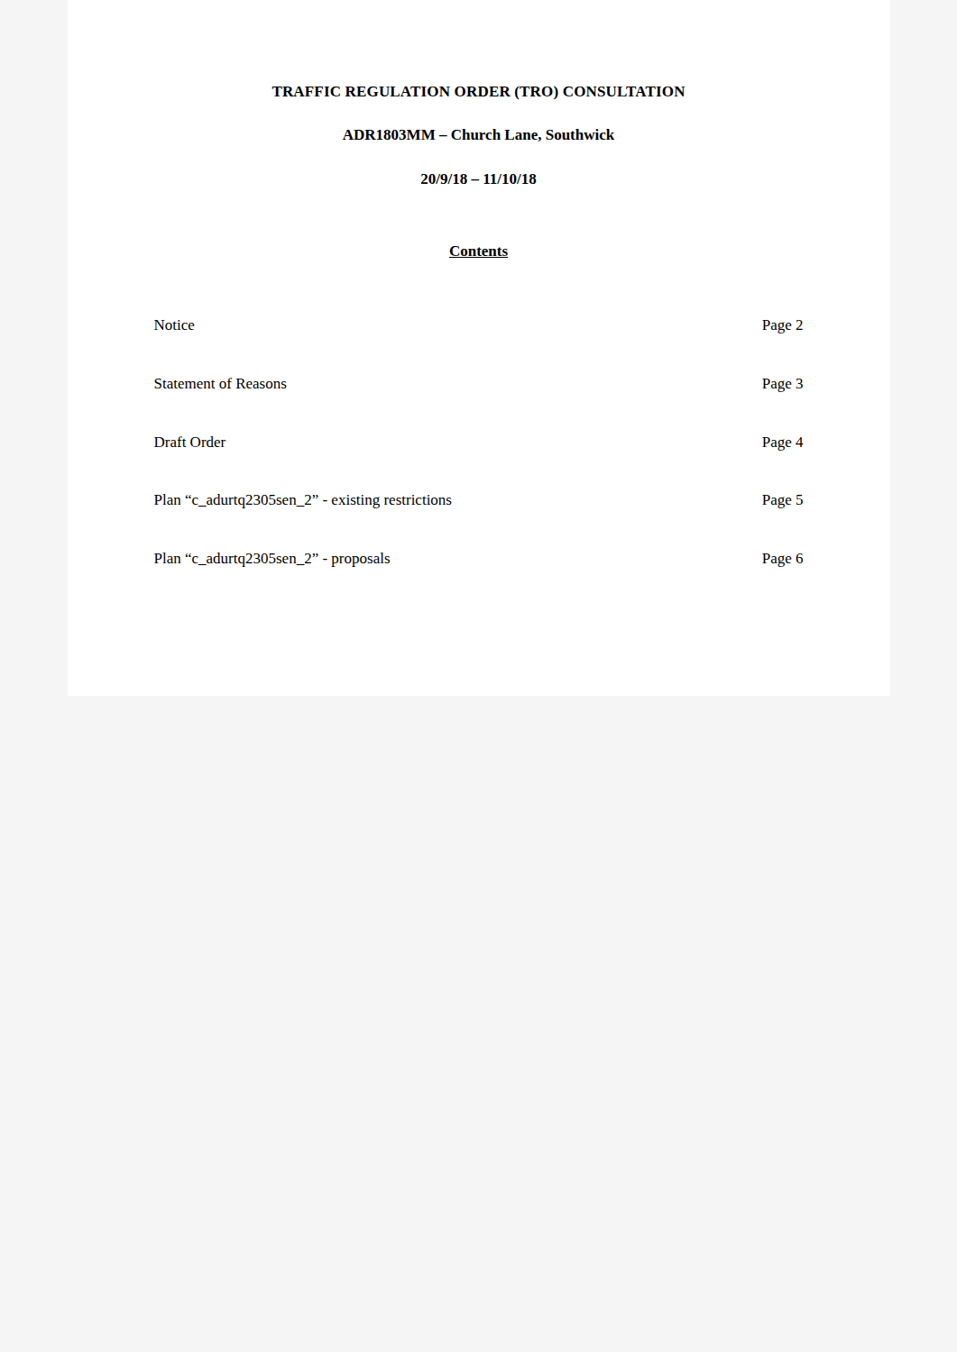TRAFFIC REGULATION ORDER (TRO) CONSULTATION
ADR1803MM – Church Lane, Southwick
20/9/18 – 11/10/18
Contents
| Notice | Page 2 |
| Statement of Reasons | Page 3 |
| Draft Order | Page 4 |
| Plan “c_adurtq2305sen_2” - existing restrictions | Page 5 |
| Plan “c_adurtq2305sen_2” - proposals | Page 6 |